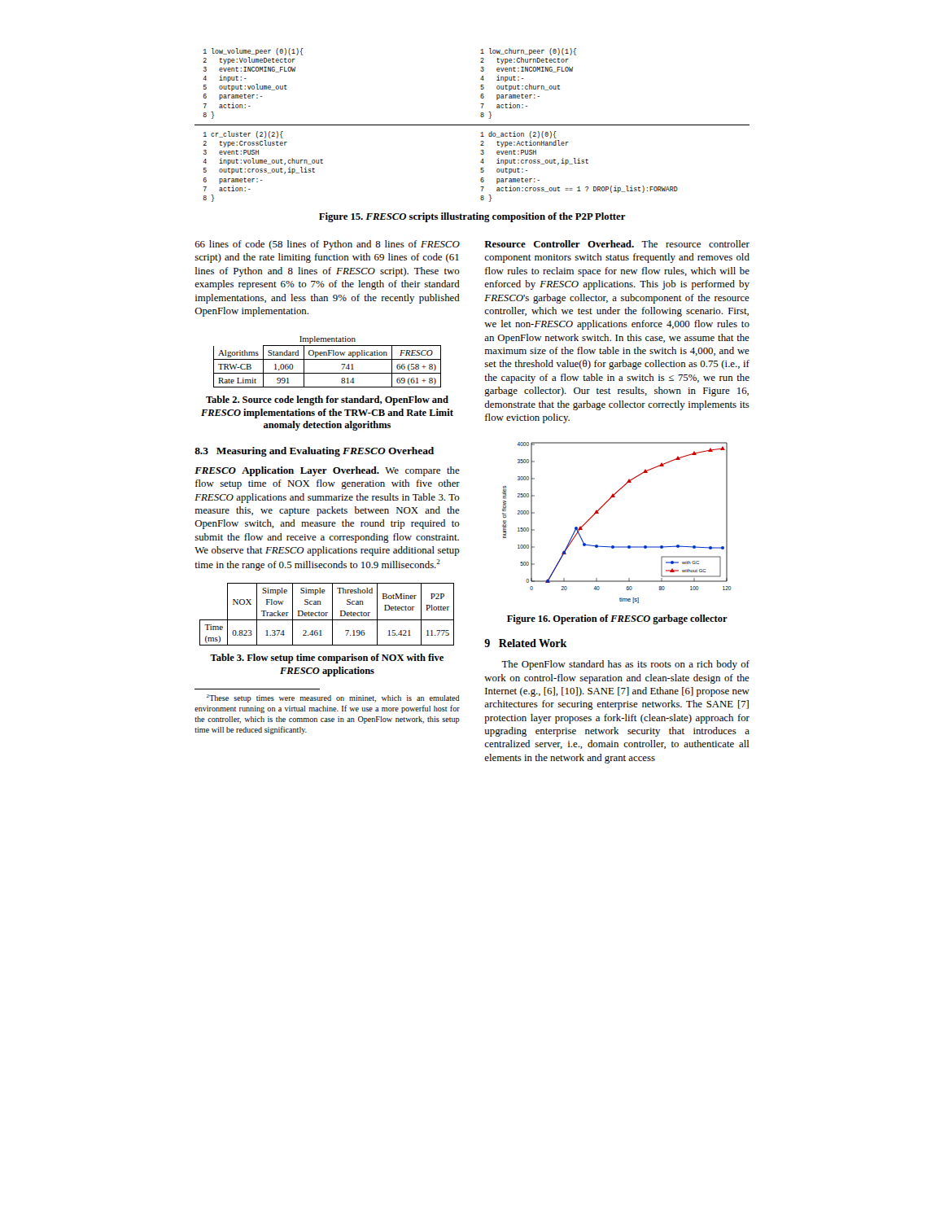| 1 low_volume_peer (0)(1){ 2 type:VolumeDetector 3 event:INCOMING_FLOW 4 input:- 5 output:volume_out 6 parameter:- 7 action:- 8 } | 1 low_churn_peer (0)(1){ 2 type:ChurnDetector 3 event:INCOMING_FLOW 4 input:- 5 output:churn_out 6 parameter:- 7 action:- 8 } |
| 1 cr_cluster (2)(2){ 2 type:CrossCluster 3 event:PUSH 4 input:volume_out,churn_out 5 output:cross_out,ip_list 6 parameter:- 7 action:- 8 } | 1 do_action (2)(0){ 2 type:ActionHandler 3 event:PUSH 4 input:cross_out,ip_list 5 output:- 6 parameter:- 7 action:cross_out == 1 ? DROP(ip_list):FORWARD 8 } |
Figure 15. FRESCO scripts illustrating composition of the P2P Plotter
66 lines of code (58 lines of Python and 8 lines of FRESCO script) and the rate limiting function with 69 lines of code (61 lines of Python and 8 lines of FRESCO script). These two examples represent 6% to 7% of the length of their standard implementations, and less than 9% of the recently published OpenFlow implementation.
| | Implementation | |
| Algorithms | Standard | OpenFlow application | FRESCO |
| TRW-CB | 1,060 | 741 | 66 (58 + 8) |
| Rate Limit | 991 | 814 | 69 (61 + 8) |
Table 2. Source code length for standard, OpenFlow and FRESCO implementations of the TRW-CB and Rate Limit anomaly detection algorithms
8.3 Measuring and Evaluating FRESCO Overhead
FRESCO Application Layer Overhead. We compare the flow setup time of NOX flow generation with five other FRESCO applications and summarize the results in Table 3. To measure this, we capture packets between NOX and the OpenFlow switch, and measure the round trip required to submit the flow and receive a corresponding flow constraint. We observe that FRESCO applications require additional setup time in the range of 0.5 milliseconds to 10.9 milliseconds.2
| | NOX | Simple Flow Tracker | Simple Scan Detector | Threshold Scan Detector | BotMiner Detector | P2P Plotter |
| Time (ms) | 0.823 | 1.374 | 2.461 | 7.196 | 15.421 | 11.775 |
Table 3. Flow setup time comparison of NOX with five FRESCO applications
2These setup times were measured on mininet, which is an emulated environment running on a virtual machine. If we use a more powerful host for the controller, which is the common case in an OpenFlow network, this setup time will be reduced significantly.
Resource Controller Overhead. The resource controller component monitors switch status frequently and removes old flow rules to reclaim space for new flow rules, which will be enforced by FRESCO applications. This job is performed by FRESCO's garbage collector, a subcomponent of the resource controller, which we test under the following scenario. First, we let non-FRESCO applications enforce 4,000 flow rules to an OpenFlow network switch. In this case, we assume that the maximum size of the flow table in the switch is 4,000, and we set the threshold value(θ) for garbage collection as 0.75 (i.e., if the capacity of a flow table in a switch is ≤ 75%, we run the garbage collector). Our test results, shown in Figure 16, demonstrate that the garbage collector correctly implements its flow eviction policy.
0 500 1000 1500 2000 2500 3000 3500 4000 0 20 40 60 80 100 120 time [s] numbe of flow rules with GC without GC
Figure 16. Operation of FRESCO garbage collector
9 Related Work
The OpenFlow standard has as its roots on a rich body of work on control-flow separation and clean-slate design of the Internet (e.g., [6], [10]). SANE [7] and Ethane [6] propose new architectures for securing enterprise networks. The SANE [7] protection layer proposes a fork-lift (clean-slate) approach for upgrading enterprise network security that introduces a centralized server, i.e., domain controller, to authenticate all elements in the network and grant access